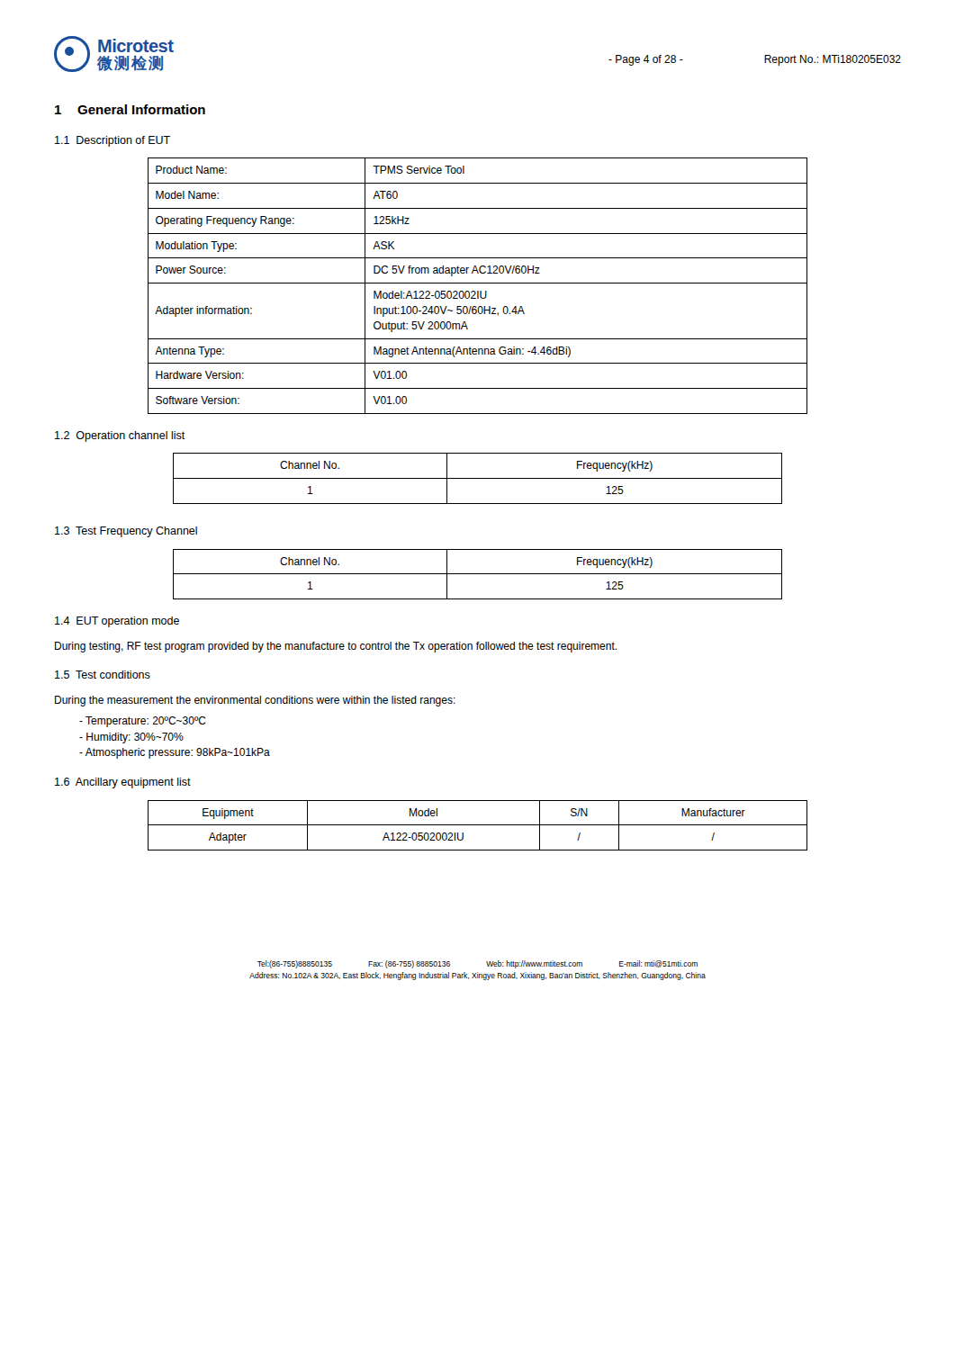Microtest
微测检测
- Page 4 of 28 - Report No.: MTi180205E032
1 General Information
1.1 Description of EUT
| Product Name: | TPMS Service Tool |
| Model Name: | AT60 |
| Operating Frequency Range: | 125kHz |
| Modulation Type: | ASK |
| Power Source: | DC 5V from adapter AC120V/60Hz |
| Adapter information: | Model:A122-0502002IU Input:100-240V~ 50/60Hz, 0.4A Output: 5V 2000mA |
| Antenna Type: | Magnet Antenna(Antenna Gain: -4.46dBi) |
| Hardware Version: | V01.00 |
| Software Version: | V01.00 |
1.2 Operation channel list
| Channel No. | Frequency(kHz) |
| --- | --- |
| 1 | 125 |
1.3 Test Frequency Channel
| Channel No. | Frequency(kHz) |
| --- | --- |
| 1 | 125 |
1.4 EUT operation mode
During testing, RF test program provided by the manufacture to control the Tx operation followed the test requirement.
1.5 Test conditions
During the measurement the environmental conditions were within the listed ranges:
- Temperature: 20ºC~30ºC
- Humidity: 30%~70%
- Atmospheric pressure: 98kPa~101kPa
1.6 Ancillary equipment list
| Equipment | Model | S/N | Manufacturer |
| --- | --- | --- | --- |
| Adapter | A122-0502002IU | / | / |
Tel:(86-755)88850135 Fax: (86-755) 88850136 Web: http://www.mtitest.com E-mail: mti@51mti.com
Address: No.102A & 302A, East Block, Hengfang Industrial Park, Xingye Road, Xixiang, Bao'an District, Shenzhen, Guangdong, China